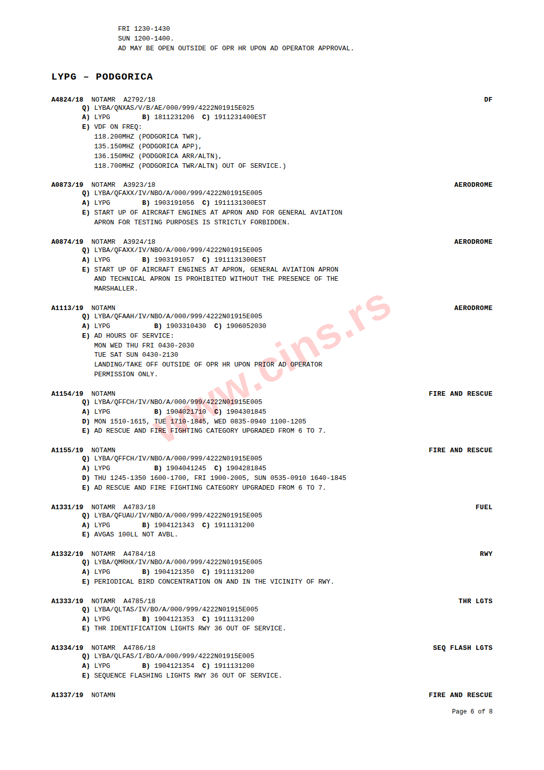www.cins.rs
FRI 1230-1430
SUN 1200-1400.
AD MAY BE OPEN OUTSIDE OF OPR HR UPON AD OPERATOR APPROVAL.
LYPG – PODGORICA
A4824/18 NOTAMR A2792/18
DF
Q) LYBA/QNXAS/V/B/AE/000/999/4222N01915E025
A) LYPG        B) 1811231206  C) 1911231400EST
E) VDF ON FREQ:
   118.200MHZ (PODGORICA TWR),
   135.150MHZ (PODGORICA APP),
   136.150MHZ (PODGORICA ARR/ALTN),
   118.700MHZ (PODGORICA TWR/ALTN) OUT OF SERVICE.)
A0873/19 NOTAMR A3923/18
AERODROME
Q) LYBA/QFAXX/IV/NBO/A/000/999/4222N01915E005
A) LYPG        B) 1903191056  C) 1911131300EST
E) START UP OF AIRCRAFT ENGINES AT APRON AND FOR GENERAL AVIATION
   APRON FOR TESTING PURPOSES IS STRICTLY FORBIDDEN.
A0874/19 NOTAMR A3924/18
AERODROME
Q) LYBA/QFAXX/IV/NBO/A/000/999/4222N01915E005
A) LYPG        B) 1903191057  C) 1911131300EST
E) START UP OF AIRCRAFT ENGINES AT APRON, GENERAL AVIATION APRON
   AND TECHNICAL APRON IS PROHIBITED WITHOUT THE PRESENCE OF THE
   MARSHALLER.
A1113/19 NOTAMN
AERODROME
Q) LYBA/QFAAH/IV/NBO/A/000/999/4222N01915E005
A) LYPG           B) 1903310430  C) 1906052030
E) AD HOURS OF SERVICE:
   MON WED THU FRI 0430-2030
   TUE SAT SUN 0430-2130
   LANDING/TAKE OFF OUTSIDE OF OPR HR UPON PRIOR AD OPERATOR
   PERMISSION ONLY.
A1154/19 NOTAMN
FIRE AND RESCUE
Q) LYBA/QFFCH/IV/NBO/A/000/999/4222N01915E005
A) LYPG           B) 1904021710  C) 1904301845
D) MON 1510-1615, TUE 1710-1845, WED 0835-0940 1100-1205
E) AD RESCUE AND FIRE FIGHTING CATEGORY UPGRADED FROM 6 TO 7.
A1155/19 NOTAMN
FIRE AND RESCUE
Q) LYBA/QFFCH/IV/NBO/A/000/999/4222N01915E005
A) LYPG           B) 1904041245  C) 1904281845
D) THU 1245-1350 1600-1700, FRI 1900-2005, SUN 0535-0910 1640-1845
E) AD RESCUE AND FIRE FIGHTING CATEGORY UPGRADED FROM 6 TO 7.
A1331/19 NOTAMR A4783/18
FUEL
Q) LYBA/QFUAU/IV/NBO/A/000/999/4222N01915E005
A) LYPG        B) 1904121343  C) 1911131200
E) AVGAS 100LL NOT AVBL.
A1332/19 NOTAMR A4784/18
RWY
Q) LYBA/QMRHX/IV/NBO/A/000/999/4222N01915E005
A) LYPG        B) 1904121350  C) 1911131200
E) PERIODICAL BIRD CONCENTRATION ON AND IN THE VICINITY OF RWY.
A1333/19 NOTAMR A4785/18
THR LGTS
Q) LYBA/QLTAS/IV/BO/A/000/999/4222N01915E005
A) LYPG        B) 1904121353  C) 1911131200
E) THR IDENTIFICATION LIGHTS RWY 36 OUT OF SERVICE.
A1334/19 NOTAMR A4786/18
SEQ FLASH LGTS
Q) LYBA/QLFAS/I/BO/A/000/999/4222N01915E005
A) LYPG        B) 1904121354  C) 1911131200
E) SEQUENCE FLASHING LIGHTS RWY 36 OUT OF SERVICE.
A1337/19 NOTAMN
FIRE AND RESCUE
Page 6 of 8